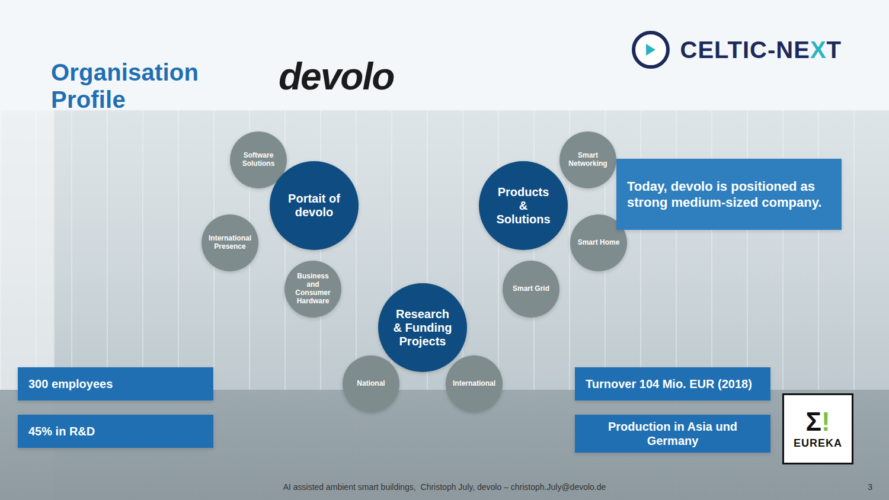Organisation
Profile
devolo
CELTIC-NEXT
Software
Solutions
Portait of
devolo
International
Presence
Business and
Consumer
Hardware
Research
& Funding
Projects
National
International
Smart
Networking
Products
&
Solutions
Smart Home
Smart Grid
Today, devolo is positioned as strong medium-sized company.
300 employees
45% in R&D
Turnover 104 Mio. EUR (2018)
Production in Asia und Germany
Σ!
EUREKA
AI assisted ambient smart buildings, Christoph July, devolo – christoph.July@devolo.de
3